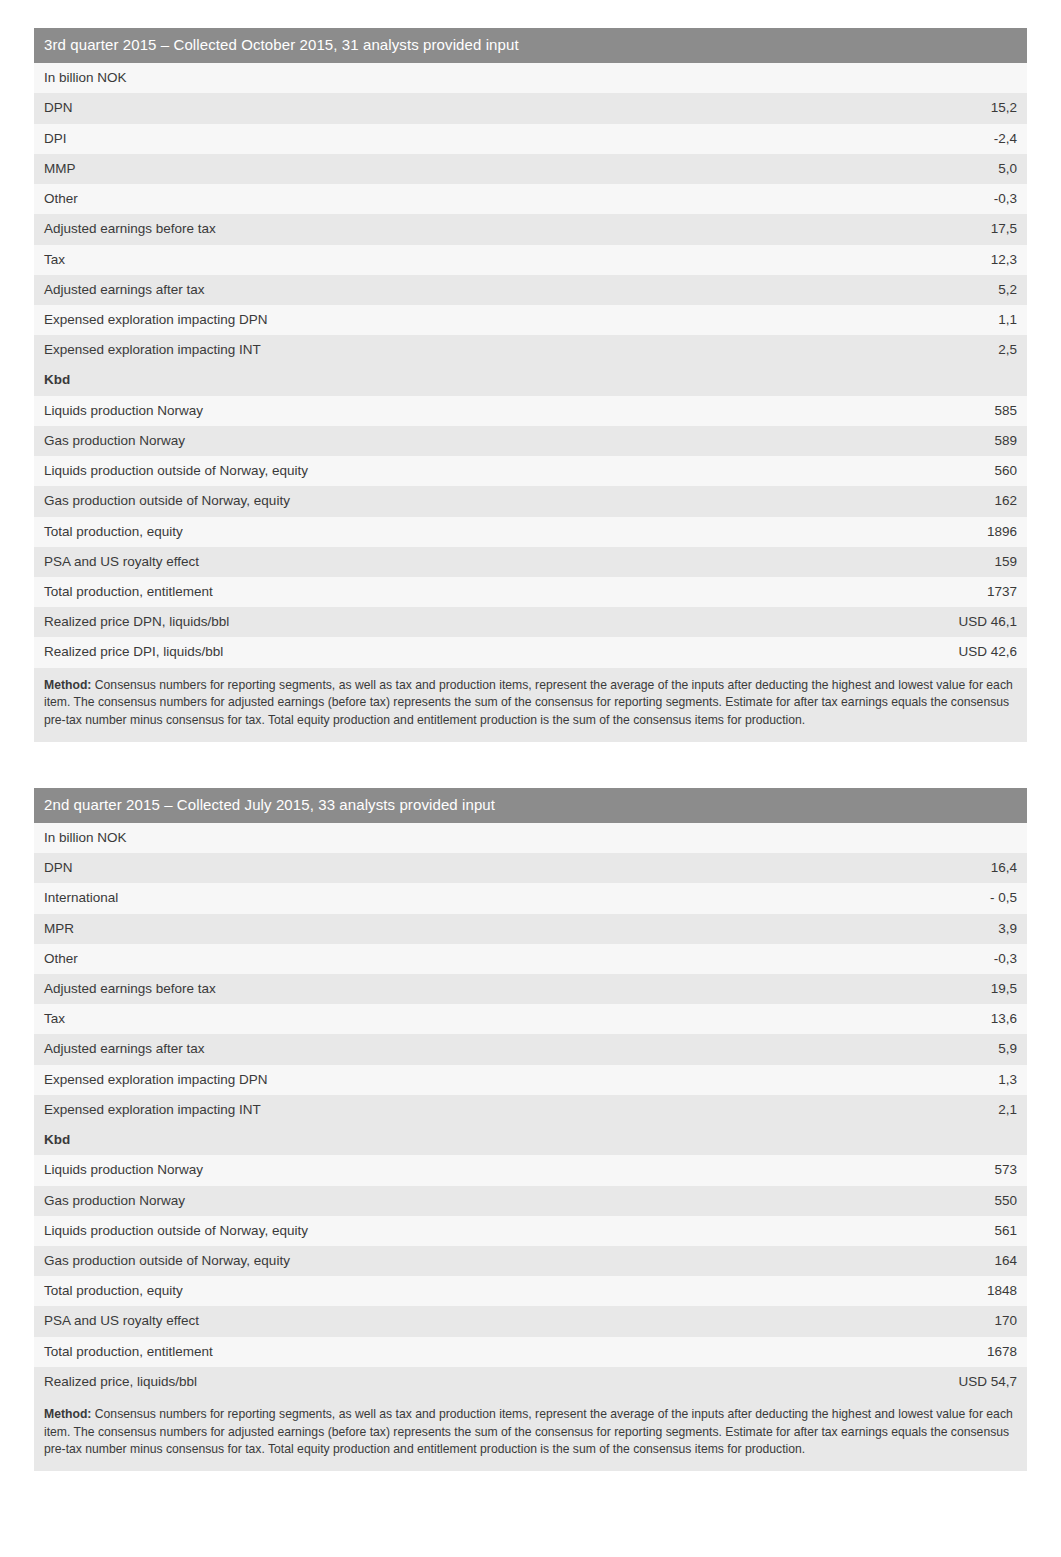3rd quarter 2015 – Collected October 2015, 31 analysts provided input
| In billion NOK | |
| DPN | 15,2 |
| DPI | -2,4 |
| MMP | 5,0 |
| Other | -0,3 |
| Adjusted earnings before tax | 17,5 |
| Tax | 12,3 |
| Adjusted earnings after tax | 5,2 |
| Expensed exploration impacting DPN | 1,1 |
| Expensed exploration impacting INT | 2,5 |
| Kbd | |
| Liquids production Norway | 585 |
| Gas production Norway | 589 |
| Liquids production outside of Norway, equity | 560 |
| Gas production outside of Norway, equity | 162 |
| Total production, equity | 1896 |
| PSA and US royalty effect | 159 |
| Total production, entitlement | 1737 |
| Realized price DPN, liquids/bbl | USD 46,1 |
| Realized price DPI, liquids/bbl | USD 42,6 |
Method: Consensus numbers for reporting segments, as well as tax and production items, represent the average of the inputs after deducting the highest and lowest value for each item. The consensus numbers for adjusted earnings (before tax) represents the sum of the consensus for reporting segments. Estimate for after tax earnings equals the consensus pre-tax number minus consensus for tax. Total equity production and entitlement production is the sum of the consensus items for production.
2nd quarter 2015 – Collected July 2015, 33 analysts provided input
| In billion NOK | |
| DPN | 16,4 |
| International | - 0,5 |
| MPR | 3,9 |
| Other | -0,3 |
| Adjusted earnings before tax | 19,5 |
| Tax | 13,6 |
| Adjusted earnings after tax | 5,9 |
| Expensed exploration impacting DPN | 1,3 |
| Expensed exploration impacting INT | 2,1 |
| Kbd | |
| Liquids production Norway | 573 |
| Gas production Norway | 550 |
| Liquids production outside of Norway, equity | 561 |
| Gas production outside of Norway, equity | 164 |
| Total production, equity | 1848 |
| PSA and US royalty effect | 170 |
| Total production, entitlement | 1678 |
| Realized price, liquids/bbl | USD 54,7 |
Method: Consensus numbers for reporting segments, as well as tax and production items, represent the average of the inputs after deducting the highest and lowest value for each item. The consensus numbers for adjusted earnings (before tax) represents the sum of the consensus for reporting segments. Estimate for after tax earnings equals the consensus pre-tax number minus consensus for tax. Total equity production and entitlement production is the sum of the consensus items for production.